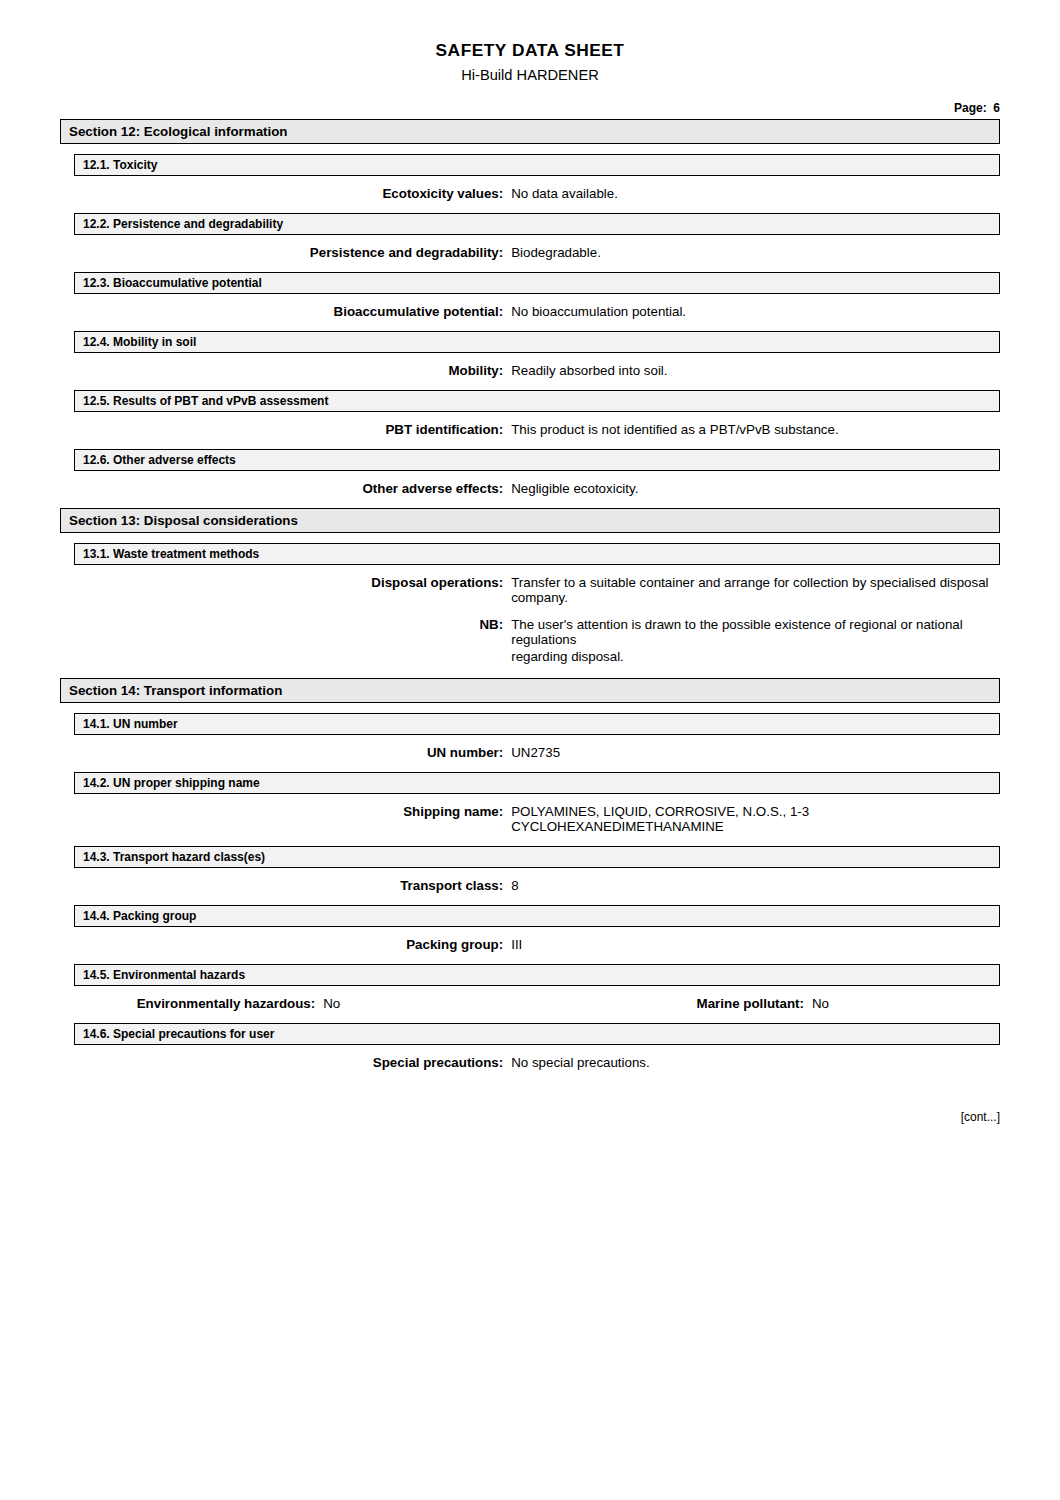SAFETY DATA SHEET
Hi-Build HARDENER
Page: 6
Section 12: Ecological information
12.1. Toxicity
Ecotoxicity values:
No data available.
12.2. Persistence and degradability
Persistence and degradability:
Biodegradable.
12.3. Bioaccumulative potential
Bioaccumulative potential:
No bioaccumulation potential.
12.4. Mobility in soil
Mobility:
Readily absorbed into soil.
12.5. Results of PBT and vPvB assessment
PBT identification:
This product is not identified as a PBT/vPvB substance.
12.6. Other adverse effects
Other adverse effects:
Negligible ecotoxicity.
Section 13: Disposal considerations
13.1. Waste treatment methods
Disposal operations:
Transfer to a suitable container and arrange for collection by specialised disposal company.
NB:
The user's attention is drawn to the possible existence of regional or national regulations
regarding disposal.
Section 14: Transport information
14.1. UN number
UN number:
UN2735
14.2. UN proper shipping name
Shipping name:
POLYAMINES, LIQUID, CORROSIVE, N.O.S., 1-3 CYCLOHEXANEDIMETHANAMINE
14.3. Transport hazard class(es)
Transport class:
8
14.4. Packing group
Packing group:
III
14.5. Environmental hazards
Environmentally hazardous:
No
Marine pollutant:
No
14.6. Special precautions for user
Special precautions:
No special precautions.
[cont...]